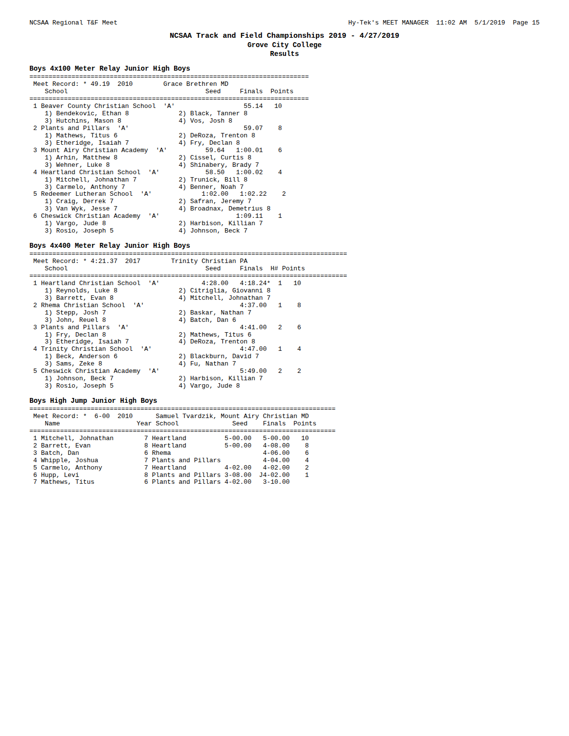NCSAA Regional T&F Meet Hy-Tek's MEET MANAGER 11:02 AM 5/1/2019 Page 15
NCSAA Track and Field Championships 2019 - 4/27/2019
Grove City College
Results
Boys 4x100 Meter Relay Junior High Boys
=========================================================================
 Meet Record: * 49.19  2010        Grace Brethren MD
    School                                    Seed     Finals  Points
=========================================================================
 1 Beaver County Christian School  'A'                  55.14   10
    1) Bendekovic, Ethan 8             2) Black, Tanner 8
    3) Hutchins, Mason 8               4) Vos, Josh 8
 2 Plants and Pillars  'A'                              59.07    8
    1) Mathews, Titus 6                2) DeRoza, Trenton 8
    3) Etheridge, Isaiah 7             4) Fry, Declan 8
 3 Mount Airy Christian Academy  'A'          59.64   1:00.01    6
    1) Arhin, Matthew 8                2) Cissel, Curtis 8
    3) Wehner, Luke 8                  4) Shinabery, Brady 7
 4 Heartland Christian School  'A'            58.50   1:00.02    4
    1) Mitchell, Johnathan 7           2) Trunick, Bill 8
    3) Carmelo, Anthony 7              4) Benner, Noah 7
 5 Redeemer Lutheran School  'A'             1:02.00   1:02.22    2
    1) Craig, Derrek 7                 2) Safran, Jeremy 7
    3) Van Wyk, Jesse 7                4) Broadnax, Demetrius 8
 6 Cheswick Christian Academy  'A'                    1:09.11    1
    1) Vargo, Jude 8                   2) Harbison, Killian 7
    3) Rosio, Joseph 5                 4) Johnson, Beck 7
Boys 4x400 Meter Relay Junior High Boys
===================================================================================
 Meet Record: * 4:21.37  2017        Trinity Christian PA
    School                                    Seed     Finals  H# Points
===================================================================================
 1 Heartland Christian School  'A'           4:28.00   4:18.24*  1   10
    1) Reynolds, Luke 8                2) Citriglia, Giovanni 8
    3) Barrett, Evan 8                 4) Mitchell, Johnathan 7
 2 Rhema Christian School  'A'                         4:37.00   1    8
    1) Stepp, Josh 7                   2) Baskar, Nathan 7
    3) John, Reuel 8                   4) Batch, Dan 6
 3 Plants and Pillars  'A'                             4:41.00   2    6
    1) Fry, Declan 8                   2) Mathews, Titus 6
    3) Etheridge, Isaiah 7             4) DeRoza, Trenton 8
 4 Trinity Christian School  'A'                       4:47.00   1    4
    1) Beck, Anderson 6                2) Blackburn, David 7
    3) Sams, Zeke 8                    4) Fu, Nathan 7
 5 Cheswick Christian Academy  'A'                     5:49.00   2    2
    1) Johnson, Beck 7                 2) Harbison, Killian 7
    3) Rosio, Joseph 5                 4) Vargo, Jude 8
Boys High Jump Junior High Boys
================================================================================
 Meet Record: *  6-00  2010      Samuel Tvardzik, Mount Airy Christian MD
    Name                    Year School              Seed    Finals  Points
================================================================================
 1 Mitchell, Johnathan        7 Heartland          5-00.00   5-00.00   10
 2 Barrett, Evan              8 Heartland          5-00.00   4-08.00    8
 3 Batch, Dan                 6 Rhema                        4-06.00    6
 4 Whipple, Joshua            7 Plants and Pillars           4-04.00    4
 5 Carmelo, Anthony           7 Heartland          4-02.00   4-02.00    2
 6 Hupp, Levi                 8 Plants and Pillars 3-08.00  J4-02.00    1
 7 Mathews, Titus             6 Plants and Pillars 4-02.00   3-10.00